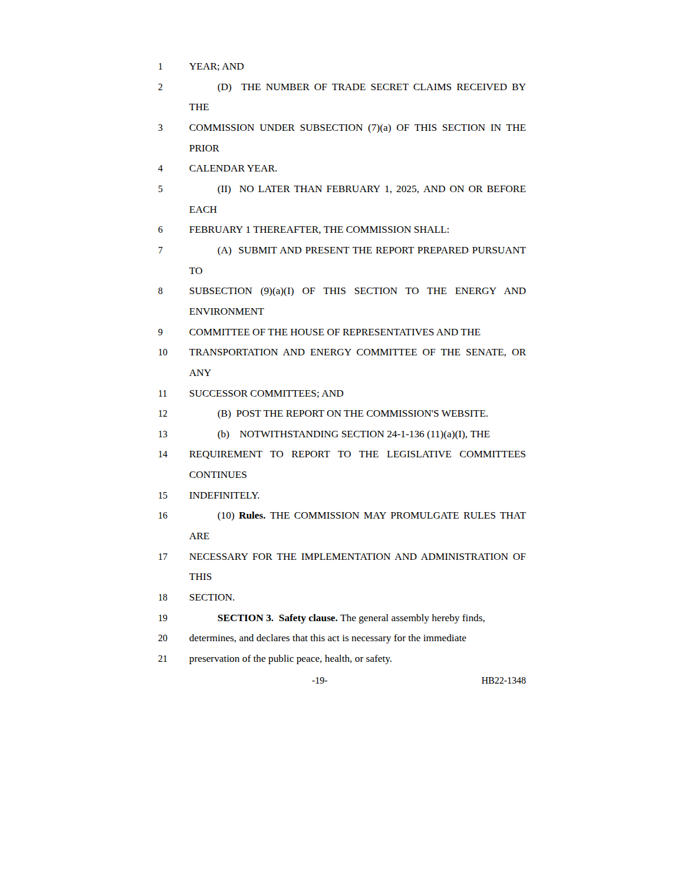1
YEAR; AND
2
(D) THE NUMBER OF TRADE SECRET CLAIMS RECEIVED BY THE
3
COMMISSION UNDER SUBSECTION (7)(a) OF THIS SECTION IN THE PRIOR
4
CALENDAR YEAR.
5
(II) NO LATER THAN FEBRUARY 1, 2025, AND ON OR BEFORE EACH
6
FEBRUARY 1 THEREAFTER, THE COMMISSION SHALL:
7
(A) SUBMIT AND PRESENT THE REPORT PREPARED PURSUANT TO
8
SUBSECTION (9)(a)(I) OF THIS SECTION TO THE ENERGY AND ENVIRONMENT
9
COMMITTEE OF THE HOUSE OF REPRESENTATIVES AND THE
10
TRANSPORTATION AND ENERGY COMMITTEE OF THE SENATE, OR ANY
11
SUCCESSOR COMMITTEES; AND
12
(B) POST THE REPORT ON THE COMMISSION'S WEBSITE.
13
(b) NOTWITHSTANDING SECTION 24-1-136 (11)(a)(I), THE
14
REQUIREMENT TO REPORT TO THE LEGISLATIVE COMMITTEES CONTINUES
15
INDEFINITELY.
16
(10) Rules. THE COMMISSION MAY PROMULGATE RULES THAT ARE
17
NECESSARY FOR THE IMPLEMENTATION AND ADMINISTRATION OF THIS
18
SECTION.
19
SECTION 3. Safety clause. The general assembly hereby finds,
20
determines, and declares that this act is necessary for the immediate
21
preservation of the public peace, health, or safety.
-19-
HB22-1348